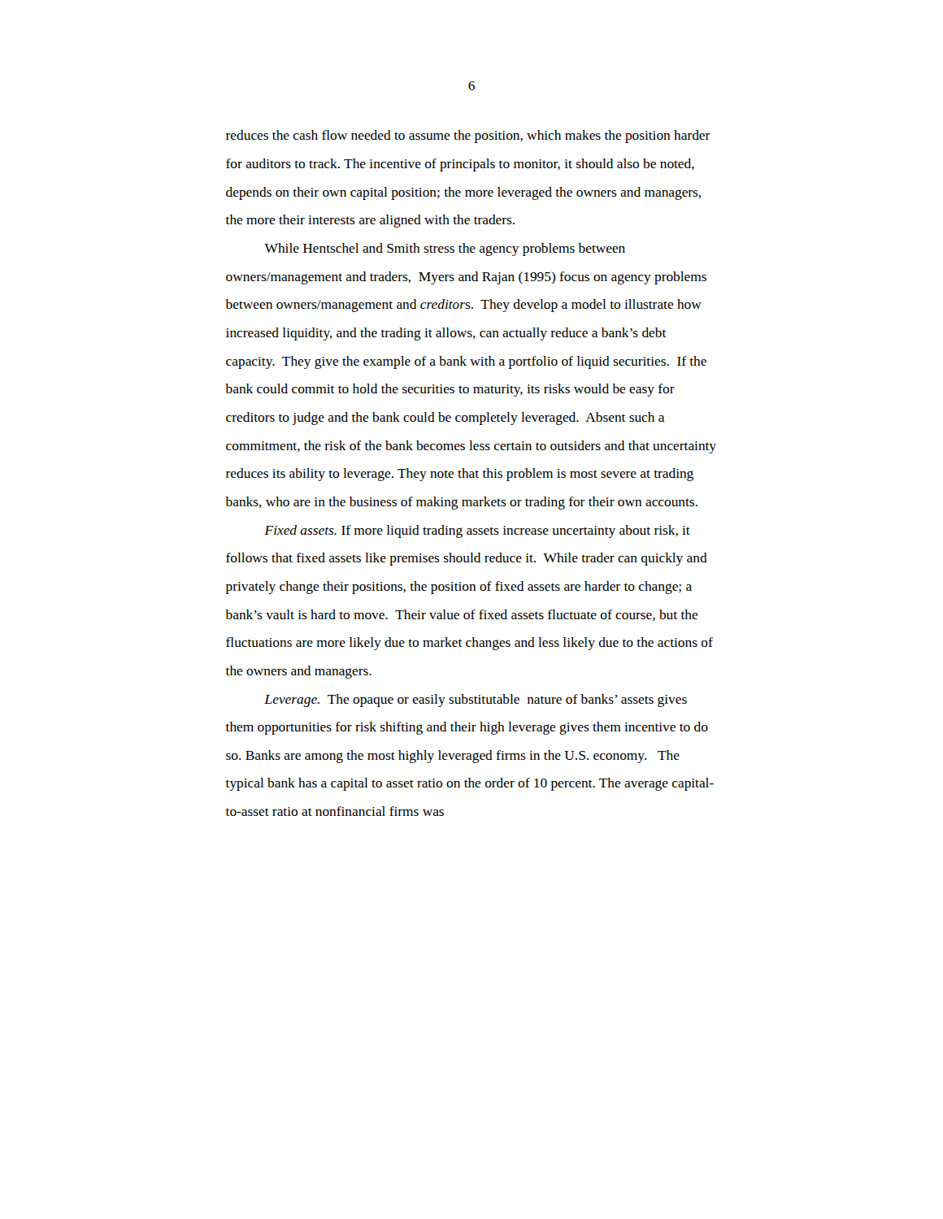6
reduces the cash flow needed to assume the position, which makes the position harder for auditors to track. The incentive of principals to monitor, it should also be noted, depends on their own capital position; the more leveraged the owners and managers, the more their interests are aligned with the traders.
While Hentschel and Smith stress the agency problems between owners/management and traders, Myers and Rajan (1995) focus on agency problems between owners/management and creditors. They develop a model to illustrate how increased liquidity, and the trading it allows, can actually reduce a bank’s debt capacity. They give the example of a bank with a portfolio of liquid securities. If the bank could commit to hold the securities to maturity, its risks would be easy for creditors to judge and the bank could be completely leveraged. Absent such a commitment, the risk of the bank becomes less certain to outsiders and that uncertainty reduces its ability to leverage. They note that this problem is most severe at trading banks, who are in the business of making markets or trading for their own accounts.
Fixed assets. If more liquid trading assets increase uncertainty about risk, it follows that fixed assets like premises should reduce it. While trader can quickly and privately change their positions, the position of fixed assets are harder to change; a bank’s vault is hard to move. Their value of fixed assets fluctuate of course, but the fluctuations are more likely due to market changes and less likely due to the actions of the owners and managers.
Leverage. The opaque or easily substitutable nature of banks’ assets gives them opportunities for risk shifting and their high leverage gives them incentive to do so. Banks are among the most highly leveraged firms in the U.S. economy. The typical bank has a capital to asset ratio on the order of 10 percent. The average capital-to-asset ratio at nonfinancial firms was